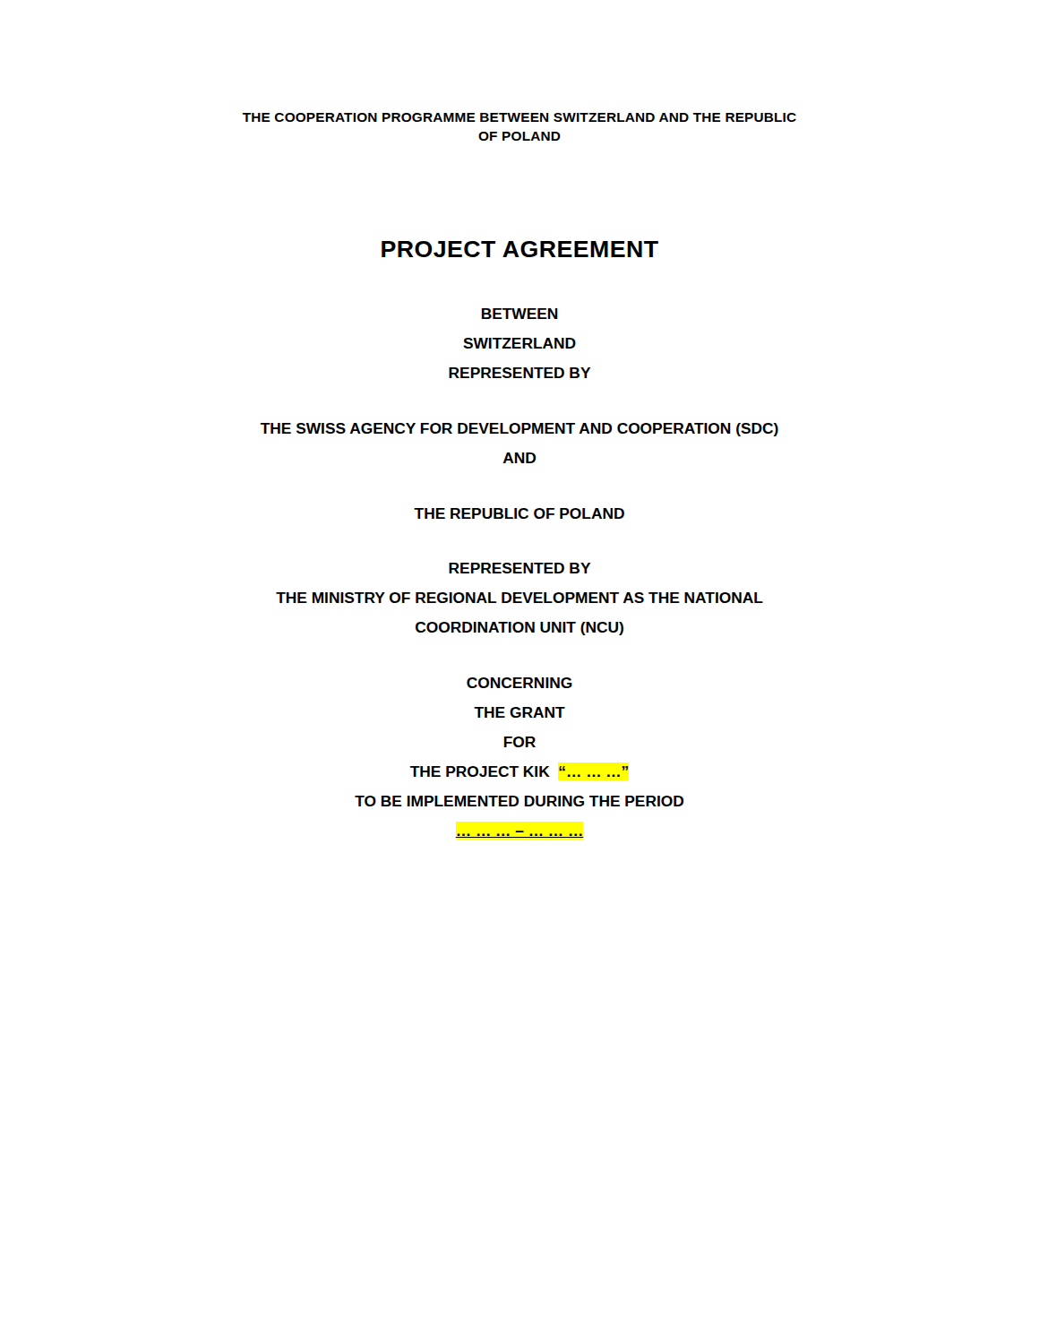THE COOPERATION PROGRAMME BETWEEN SWITZERLAND AND THE REPUBLIC OF POLAND
PROJECT AGREEMENT
BETWEEN
SWITZERLAND
REPRESENTED BY
THE SWISS AGENCY FOR DEVELOPMENT AND COOPERATION (SDC)
AND
THE REPUBLIC OF POLAND
REPRESENTED BY
THE MINISTRY OF REGIONAL DEVELOPMENT AS THE NATIONAL COORDINATION UNIT (NCU)
CONCERNING
THE GRANT
FOR
THE PROJECT KIK “… … …”
TO BE IMPLEMENTED DURING THE PERIOD
… … … – … … …